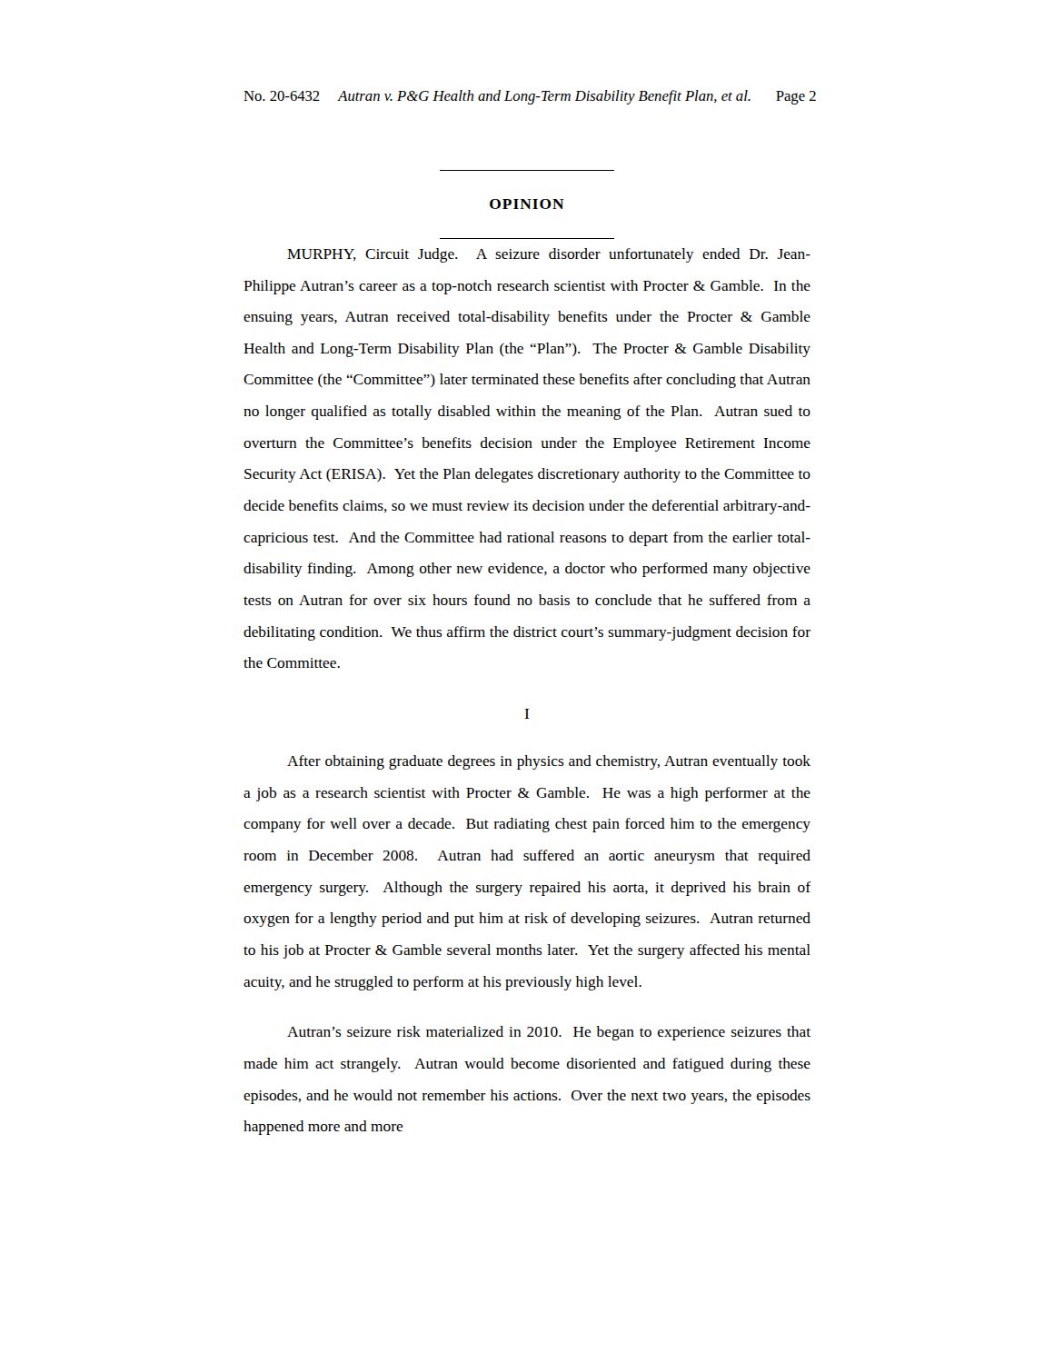No. 20-6432 Autran v. P&G Health and Long-Term Disability Benefit Plan, et al. Page 2
OPINION
MURPHY, Circuit Judge. A seizure disorder unfortunately ended Dr. Jean-Philippe Autran’s career as a top-notch research scientist with Procter & Gamble. In the ensuing years, Autran received total-disability benefits under the Procter & Gamble Health and Long-Term Disability Plan (the “Plan”). The Procter & Gamble Disability Committee (the “Committee”) later terminated these benefits after concluding that Autran no longer qualified as totally disabled within the meaning of the Plan. Autran sued to overturn the Committee’s benefits decision under the Employee Retirement Income Security Act (ERISA). Yet the Plan delegates discretionary authority to the Committee to decide benefits claims, so we must review its decision under the deferential arbitrary-and-capricious test. And the Committee had rational reasons to depart from the earlier total-disability finding. Among other new evidence, a doctor who performed many objective tests on Autran for over six hours found no basis to conclude that he suffered from a debilitating condition. We thus affirm the district court’s summary-judgment decision for the Committee.
I
After obtaining graduate degrees in physics and chemistry, Autran eventually took a job as a research scientist with Procter & Gamble. He was a high performer at the company for well over a decade. But radiating chest pain forced him to the emergency room in December 2008. Autran had suffered an aortic aneurysm that required emergency surgery. Although the surgery repaired his aorta, it deprived his brain of oxygen for a lengthy period and put him at risk of developing seizures. Autran returned to his job at Procter & Gamble several months later. Yet the surgery affected his mental acuity, and he struggled to perform at his previously high level.
Autran’s seizure risk materialized in 2010. He began to experience seizures that made him act strangely. Autran would become disoriented and fatigued during these episodes, and he would not remember his actions. Over the next two years, the episodes happened more and more